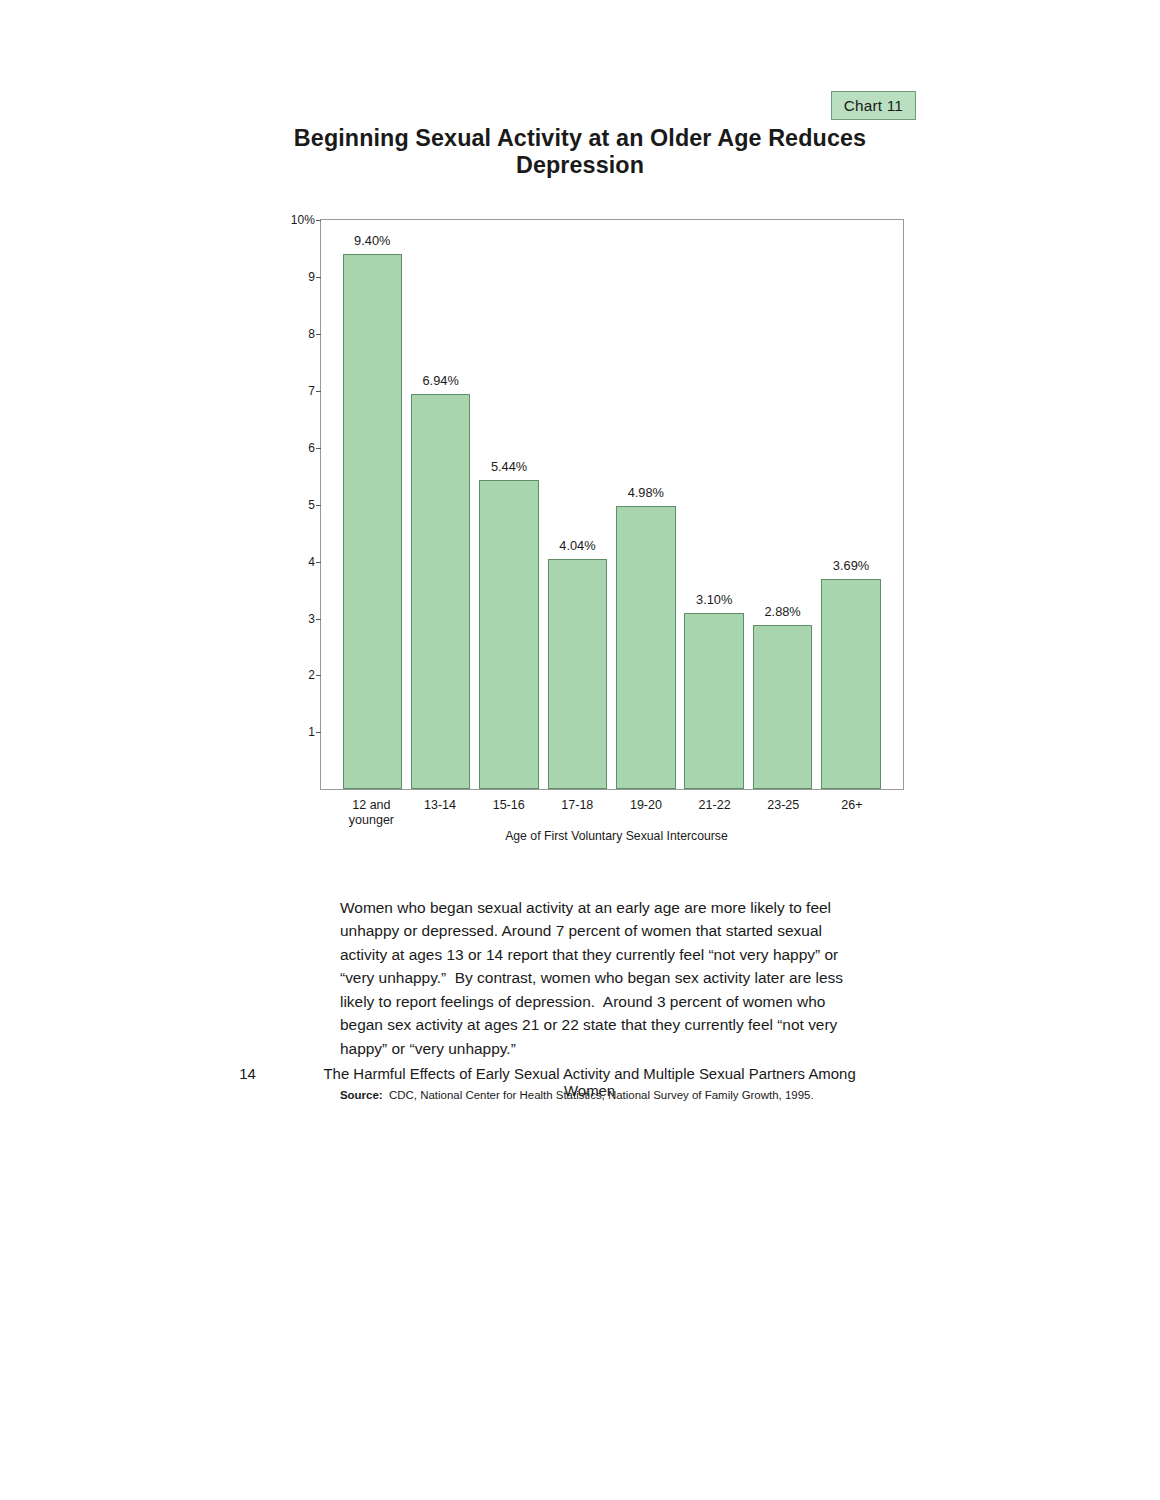Chart 11
Beginning Sexual Activity at an Older Age Reduces Depression
Percent of Sexually Active Women Aged 15-44
10%
9
8
7
6
5
4
3
2
1
9.40%
6.94%
5.44%
4.04%
4.98%
3.10%
2.88%
3.69%
12 and
younger
13-14
15-16
17-18
19-20
21-22
23-25
26+
Age of First Voluntary Sexual Intercourse
Women who began sexual activity at an early age are more likely to feel unhappy or depressed. Around 7 percent of women that started sexual activity at ages 13 or 14 report that they currently feel “not very happy” or “very unhappy.” By contrast, women who began sex activity later are less likely to report feelings of depression. Around 3 percent of women who began sex activity at ages 21 or 22 state that they currently feel “not very happy” or “very unhappy.”
Source: CDC, National Center for Health Statistics, National Survey of Family Growth, 1995.
14
The Harmful Effects of Early Sexual Activity and Multiple Sexual Partners Among Women